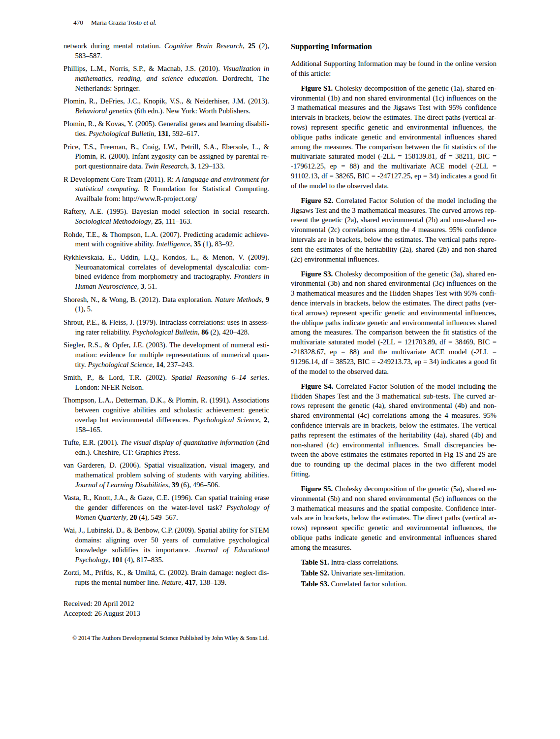470 Maria Grazia Tosto et al.
network during mental rotation. Cognitive Brain Research, 25 (2), 583–587.
Phillips, L.M., Norris, S.P., & Macnab, J.S. (2010). Visualization in mathematics, reading, and science education. Dordrecht, The Netherlands: Springer.
Plomin, R., DeFries, J.C., Knopik, V.S., & Neiderhiser, J.M. (2013). Behavioral genetics (6th edn.). New York: Worth Publishers.
Plomin, R., & Kovas, Y. (2005). Generalist genes and learning disabilities. Psychological Bulletin, 131, 592–617.
Price, T.S., Freeman, B., Craig, I.W., Petrill, S.A., Ebersole, L., & Plomin, R. (2000). Infant zygosity can be assigned by parental report questionnaire data. Twin Research, 3, 129–133.
R Development Core Team (2011). R: A language and environment for statistical computing. R Foundation for Statistical Computing. Availbale from: http://www.R-project.org/
Raftery, A.E. (1995). Bayesian model selection in social research. Sociological Methodology, 25, 111–163.
Rohde, T.E., & Thompson, L.A. (2007). Predicting academic achievement with cognitive ability. Intelligence, 35 (1), 83–92.
Rykhlevskaia, E., Uddin, L.Q., Kondos, L., & Menon, V. (2009). Neuroanatomical correlates of developmental dyscalculia: combined evidence from morphometry and tractography. Frontiers in Human Neuroscience, 3, 51.
Shoresh, N., & Wong, B. (2012). Data exploration. Nature Methods, 9 (1), 5.
Shrout, P.E., & Fleiss, J. (1979). Intraclass correlations: uses in assessing rater reliability. Psychological Bulletin, 86 (2), 420–428.
Siegler, R.S., & Opfer, J.E. (2003). The development of numeral estimation: evidence for multiple representations of numerical quantity. Psychological Science, 14, 237–243.
Smith, P., & Lord, T.R. (2002). Spatial Reasoning 6–14 series. London: NFER Nelson.
Thompson, L.A., Detterman, D.K., & Plomin, R. (1991). Associations between cognitive abilities and scholastic achievement: genetic overlap but environmental differences. Psychological Science, 2, 158–165.
Tufte, E.R. (2001). The visual display of quantitative information (2nd edn.). Cheshire, CT: Graphics Press.
van Garderen, D. (2006). Spatial visualization, visual imagery, and mathematical problem solving of students with varying abilities. Journal of Learning Disabilities, 39 (6), 496–506.
Vasta, R., Knott, J.A., & Gaze, C.E. (1996). Can spatial training erase the gender differences on the water-level task? Psychology of Women Quarterly, 20 (4), 549–567.
Wai, J., Lubinski, D., & Benbow, C.P. (2009). Spatial ability for STEM domains: aligning over 50 years of cumulative psychological knowledge solidifies its importance. Journal of Educational Psychology, 101 (4), 817–835.
Zorzi, M., Priftis, K., & Umiltá, C. (2002). Brain damage: neglect disrupts the mental number line. Nature, 417, 138–139.
Received: 20 April 2012
Accepted: 26 August 2013
Supporting Information
Additional Supporting Information may be found in the online version of this article:
Figure S1. Cholesky decomposition of the genetic (1a), shared environmental (1b) and non shared environmental (1c) influences on the 3 mathematical measures and the Jigsaws Test with 95% confidence intervals in brackets, below the estimates. The direct paths (vertical arrows) represent specific genetic and environmental influences, the oblique paths indicate genetic and environmental influences shared among the measures. The comparison between the fit statistics of the multivariate saturated model (-2LL = 158139.81, df = 38211, BIC = -179612.25, ep = 88) and the multivariate ACE model (-2LL = 91102.13, df = 38265, BIC = -247127.25, ep = 34) indicates a good fit of the model to the observed data.
Figure S2. Correlated Factor Solution of the model including the Jigsaws Test and the 3 mathematical measures. The curved arrows represent the genetic (2a), shared environmental (2b) and non-shared environmental (2c) correlations among the 4 measures. 95% confidence intervals are in brackets, below the estimates. The vertical paths represent the estimates of the heritability (2a), shared (2b) and non-shared (2c) environmental influences.
Figure S3. Cholesky decomposition of the genetic (3a), shared environmental (3b) and non shared environmental (3c) influences on the 3 mathematical measures and the Hidden Shapes Test with 95% confidence intervals in brackets, below the estimates. The direct paths (vertical arrows) represent specific genetic and environmental influences, the oblique paths indicate genetic and environmental influences shared among the measures. The comparison between the fit statistics of the multivariate saturated model (-2LL = 121703.89, df = 38469, BIC = -218328.67, ep = 88) and the multivariate ACE model (-2LL = 91296.14, df = 38523, BIC = -249213.73, ep = 34) indicates a good fit of the model to the observed data.
Figure S4. Correlated Factor Solution of the model including the Hidden Shapes Test and the 3 mathematical sub-tests. The curved arrows represent the genetic (4a), shared environmental (4b) and non-shared environmental (4c) correlations among the 4 measures. 95% confidence intervals are in brackets, below the estimates. The vertical paths represent the estimates of the heritability (4a), shared (4b) and non-shared (4c) environmental influences. Small discrepancies between the above estimates the estimates reported in Fig 1S and 2S are due to rounding up the decimal places in the two different model fitting.
Figure S5. Cholesky decomposition of the genetic (5a), shared environmental (5b) and non shared environmental (5c) influences on the 3 mathematical measures and the spatial composite. Confidence intervals are in brackets, below the estimates. The direct paths (vertical arrows) represent specific genetic and environmental influences, the oblique paths indicate genetic and environmental influences shared among the measures.
Table S1. Intra-class correlations.
Table S2. Univariate sex-limitation.
Table S3. Correlated factor solution.
© 2014 The Authors Developmental Science Published by John Wiley & Sons Ltd.